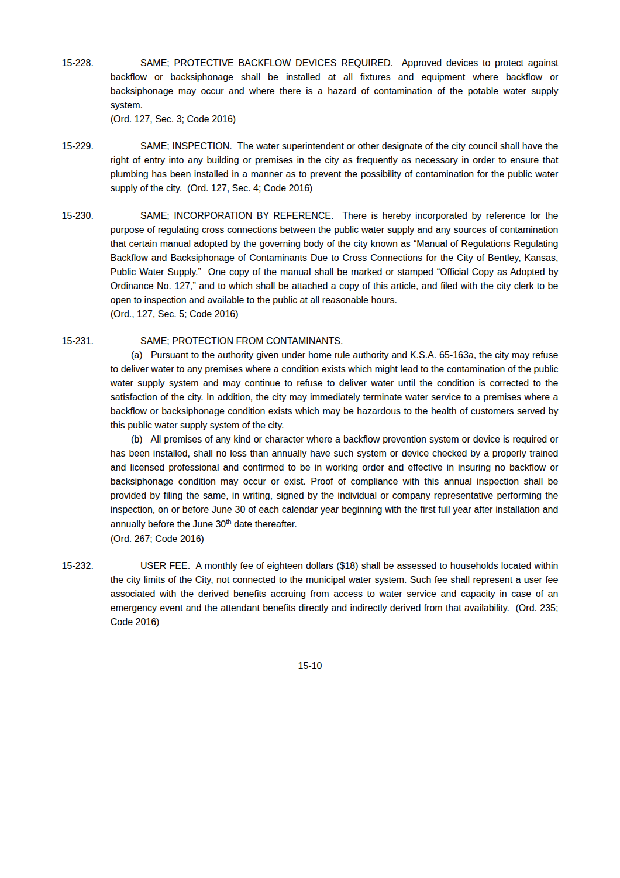15-228.
SAME; PROTECTIVE BACKFLOW DEVICES REQUIRED. Approved devices to protect against backflow or backsiphonage shall be installed at all fixtures and equipment where backflow or backsiphonage may occur and where there is a hazard of contamination of the potable water supply system. (Ord. 127, Sec. 3; Code 2016)
15-229.
SAME; INSPECTION. The water superintendent or other designate of the city council shall have the right of entry into any building or premises in the city as frequently as necessary in order to ensure that plumbing has been installed in a manner as to prevent the possibility of contamination for the public water supply of the city. (Ord. 127, Sec. 4; Code 2016)
15-230.
SAME; INCORPORATION BY REFERENCE. There is hereby incorporated by reference for the purpose of regulating cross connections between the public water supply and any sources of contamination that certain manual adopted by the governing body of the city known as “Manual of Regulations Regulating Backflow and Backsiphonage of Contaminants Due to Cross Connections for the City of Bentley, Kansas, Public Water Supply.” One copy of the manual shall be marked or stamped “Official Copy as Adopted by Ordinance No. 127,” and to which shall be attached a copy of this article, and filed with the city clerk to be open to inspection and available to the public at all reasonable hours. (Ord., 127, Sec. 5; Code 2016)
15-231.
SAME; PROTECTION FROM CONTAMINANTS. (a) Pursuant to the authority given under home rule authority and K.S.A. 65-163a, the city may refuse to deliver water to any premises where a condition exists which might lead to the contamination of the public water supply system and may continue to refuse to deliver water until the condition is corrected to the satisfaction of the city. In addition, the city may immediately terminate water service to a premises where a backflow or backsiphonage condition exists which may be hazardous to the health of customers served by this public water supply system of the city. (b) All premises of any kind or character where a backflow prevention system or device is required or has been installed, shall no less than annually have such system or device checked by a properly trained and licensed professional and confirmed to be in working order and effective in insuring no backflow or backsiphonage condition may occur or exist. Proof of compliance with this annual inspection shall be provided by filing the same, in writing, signed by the individual or company representative performing the inspection, on or before June 30 of each calendar year beginning with the first full year after installation and annually before the June 30th date thereafter. (Ord. 267; Code 2016)
15-232.
USER FEE. A monthly fee of eighteen dollars ($18) shall be assessed to households located within the city limits of the City, not connected to the municipal water system. Such fee shall represent a user fee associated with the derived benefits accruing from access to water service and capacity in case of an emergency event and the attendant benefits directly and indirectly derived from that availability. (Ord. 235; Code 2016)
15-10